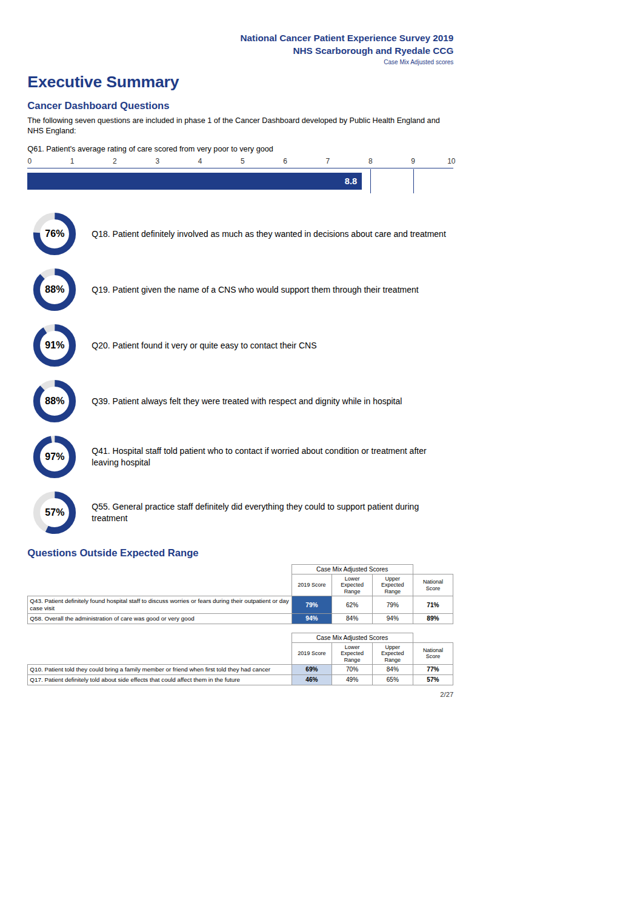National Cancer Patient Experience Survey 2019
NHS Scarborough and Ryedale CCG
Case Mix Adjusted scores
Executive Summary
Cancer Dashboard Questions
The following seven questions are included in phase 1 of the Cancer Dashboard developed by Public Health England and NHS England:
Q61. Patient's average rating of care scored from very poor to very good
0 1 2 3 4 5 6 7 8 9 10
8.8
76%
Q18. Patient definitely involved as much as they wanted in decisions about care and treatment
88%
Q19. Patient given the name of a CNS who would support them through their treatment
91%
Q20. Patient found it very or quite easy to contact their CNS
88%
Q39. Patient always felt they were treated with respect and dignity while in hospital
97%
Q41. Hospital staff told patient who to contact if worried about condition or treatment after leaving hospital
57%
Q55. General practice staff definitely did everything they could to support patient during treatment
Questions Outside Expected Range
| | Case Mix Adjusted Scores | |
| | 2019 Score | Lower Expected Range | Upper Expected Range | National Score |
| Q43. Patient definitely found hospital staff to discuss worries or fears during their outpatient or day case visit | 79% | 62% | 79% | 71% |
| Q58. Overall the administration of care was good or very good | 94% | 84% | 94% | 89% |
| | Case Mix Adjusted Scores | |
| | 2019 Score | Lower Expected Range | Upper Expected Range | National Score |
| Q10. Patient told they could bring a family member or friend when first told they had cancer | 69% | 70% | 84% | 77% |
| Q17. Patient definitely told about side effects that could affect them in the future | 46% | 49% | 65% | 57% |
2/27